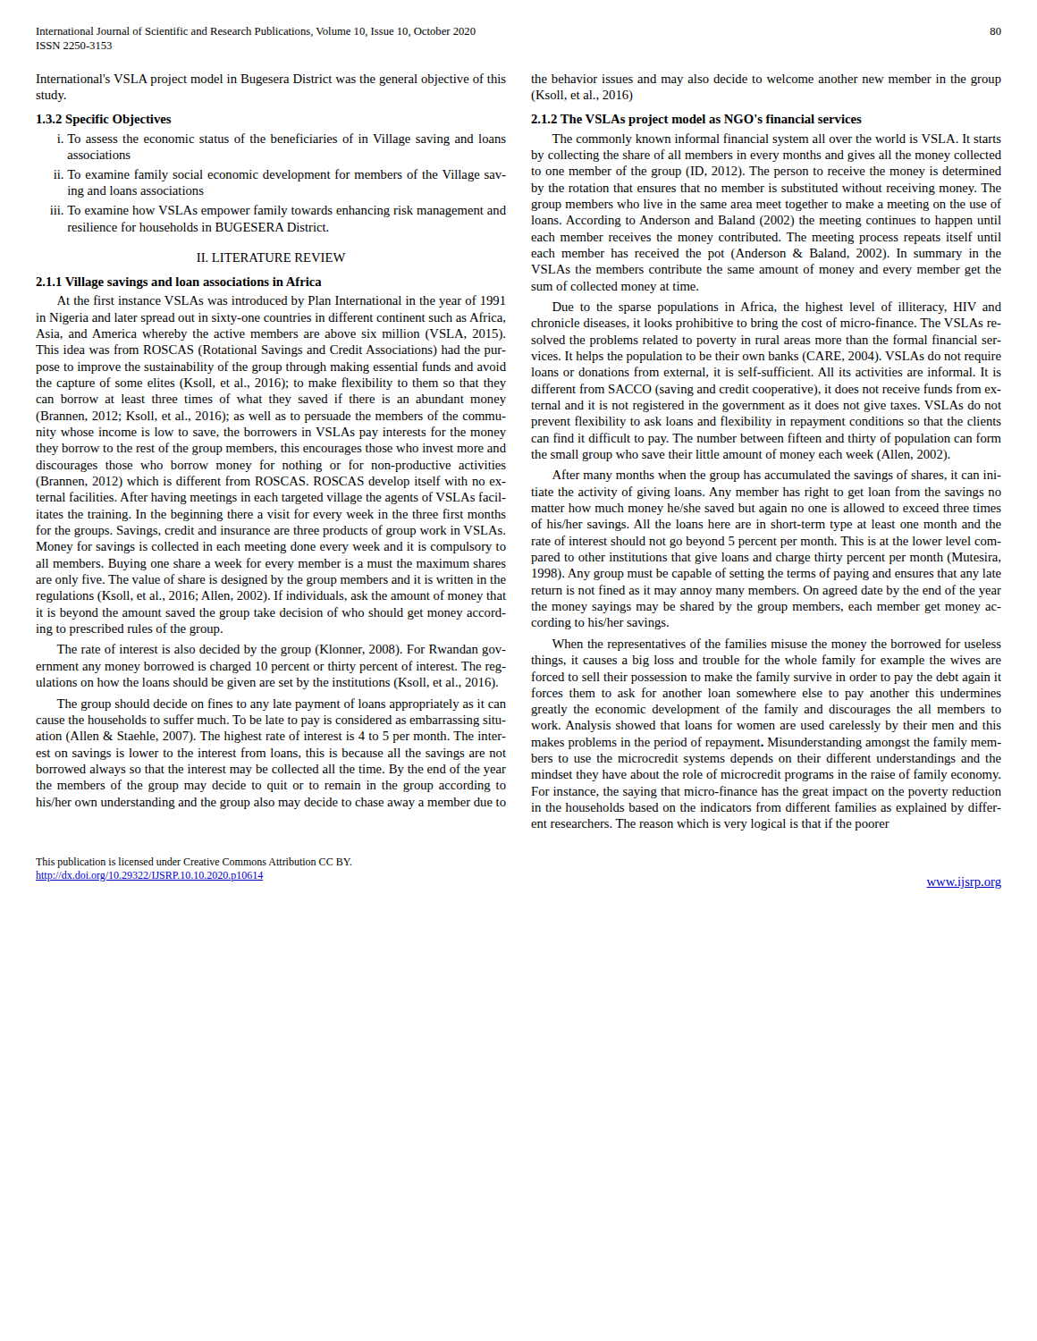80 International Journal of Scientific and Research Publications, Volume 10, Issue 10, October 2020 ISSN 2250-3153
International's VSLA project model in Bugesera District was the general objective of this study.
1.3.2 Specific Objectives
To assess the economic status of the beneficiaries of in Village saving and loans associations
To examine family social economic development for members of the Village saving and loans associations
To examine how VSLAs empower family towards enhancing risk management and resilience for households in BUGESERA District.
II. LITERATURE REVIEW
2.1.1 Village savings and loan associations in Africa
At the first instance VSLAs was introduced by Plan International in the year of 1991 in Nigeria and later spread out in sixty-one countries in different continent such as Africa, Asia, and America whereby the active members are above six million (VSLA, 2015). This idea was from ROSCAS (Rotational Savings and Credit Associations) had the purpose to improve the sustainability of the group through making essential funds and avoid the capture of some elites (Ksoll, et al., 2016); to make flexibility to them so that they can borrow at least three times of what they saved if there is an abundant money (Brannen, 2012; Ksoll, et al., 2016); as well as to persuade the members of the community whose income is low to save, the borrowers in VSLAs pay interests for the money they borrow to the rest of the group members, this encourages those who invest more and discourages those who borrow money for nothing or for non-productive activities (Brannen, 2012) which is different from ROSCAS. ROSCAS develop itself with no external facilities. After having meetings in each targeted village the agents of VSLAs facilitates the training. In the beginning there a visit for every week in the three first months for the groups. Savings, credit and insurance are three products of group work in VSLAs. Money for savings is collected in each meeting done every week and it is compulsory to all members. Buying one share a week for every member is a must the maximum shares are only five. The value of share is designed by the group members and it is written in the regulations (Ksoll, et al., 2016; Allen, 2002). If individuals, ask the amount of money that it is beyond the amount saved the group take decision of who should get money according to prescribed rules of the group.
The rate of interest is also decided by the group (Klonner, 2008). For Rwandan government any money borrowed is charged 10 percent or thirty percent of interest. The regulations on how the loans should be given are set by the institutions (Ksoll, et al., 2016).
The group should decide on fines to any late payment of loans appropriately as it can cause the households to suffer much. To be late to pay is considered as embarrassing situation (Allen & Staehle, 2007). The highest rate of interest is 4 to 5 per month. The interest on savings is lower to the interest from loans, this is because all the savings are not borrowed always so that the interest may be collected all the time. By the end of the year the members of the group may decide to quit or to remain in the group according to his/her own understanding and the group also may decide to chase away a member due to the behavior issues and may also decide to welcome another new member in the group (Ksoll, et al., 2016)
2.1.2 The VSLAs project model as NGO's financial services
The commonly known informal financial system all over the world is VSLA. It starts by collecting the share of all members in every months and gives all the money collected to one member of the group (ID, 2012). The person to receive the money is determined by the rotation that ensures that no member is substituted without receiving money. The group members who live in the same area meet together to make a meeting on the use of loans. According to Anderson and Baland (2002) the meeting continues to happen until each member receives the money contributed. The meeting process repeats itself until each member has received the pot (Anderson & Baland, 2002). In summary in the VSLAs the members contribute the same amount of money and every member get the sum of collected money at time.
Due to the sparse populations in Africa, the highest level of illiteracy, HIV and chronicle diseases, it looks prohibitive to bring the cost of micro-finance. The VSLAs resolved the problems related to poverty in rural areas more than the formal financial services. It helps the population to be their own banks (CARE, 2004). VSLAs do not require loans or donations from external, it is self-sufficient. All its activities are informal. It is different from SACCO (saving and credit cooperative), it does not receive funds from external and it is not registered in the government as it does not give taxes. VSLAs do not prevent flexibility to ask loans and flexibility in repayment conditions so that the clients can find it difficult to pay. The number between fifteen and thirty of population can form the small group who save their little amount of money each week (Allen, 2002).
After many months when the group has accumulated the savings of shares, it can initiate the activity of giving loans. Any member has right to get loan from the savings no matter how much money he/she saved but again no one is allowed to exceed three times of his/her savings. All the loans here are in short-term type at least one month and the rate of interest should not go beyond 5 percent per month. This is at the lower level compared to other institutions that give loans and charge thirty percent per month (Mutesira, 1998). Any group must be capable of setting the terms of paying and ensures that any late return is not fined as it may annoy many members. On agreed date by the end of the year the money sayings may be shared by the group members, each member get money according to his/her savings.
When the representatives of the families misuse the money the borrowed for useless things, it causes a big loss and trouble for the whole family for example the wives are forced to sell their possession to make the family survive in order to pay the debt again it forces them to ask for another loan somewhere else to pay another this undermines greatly the economic development of the family and discourages the all members to work. Analysis showed that loans for women are used carelessly by their men and this makes problems in the period of repayment. Misunderstanding amongst the family members to use the microcredit systems depends on their different understandings and the mindset they have about the role of microcredit programs in the raise of family economy. For instance, the saying that micro-finance has the great impact on the poverty reduction in the households based on the indicators from different families as explained by different researchers. The reason which is very logical is that if the poorer
This publication is licensed under Creative Commons Attribution CC BY. http://dx.doi.org/10.29322/IJSRP.10.10.2020.p10614 www.ijsrp.org